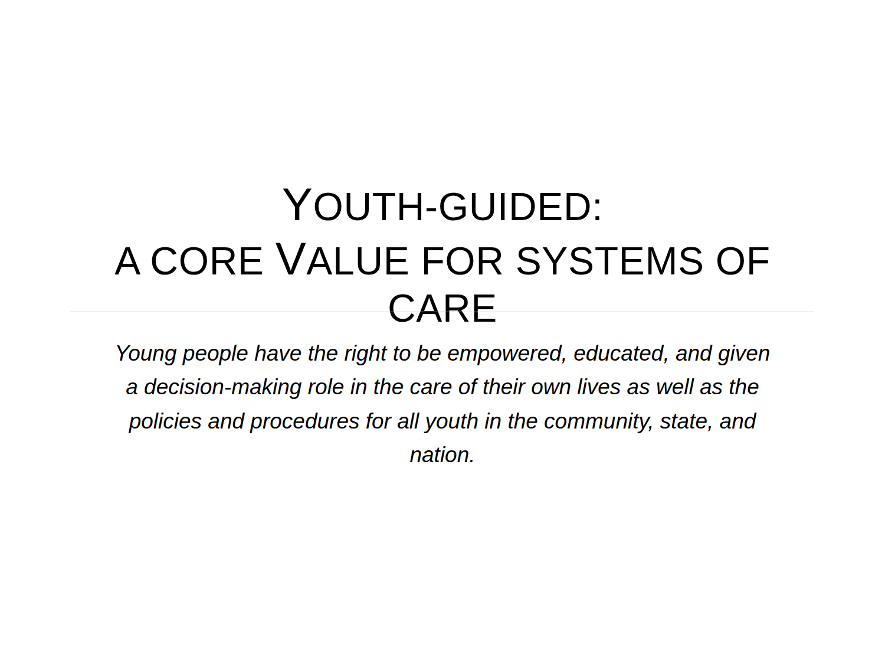YOUTH-GUIDED:
A CORE VALUE FOR SYSTEMS OF CARE
Young people have the right to be empowered, educated, and given a decision-making role in the care of their own lives as well as the policies and procedures for all youth in the community, state, and nation.